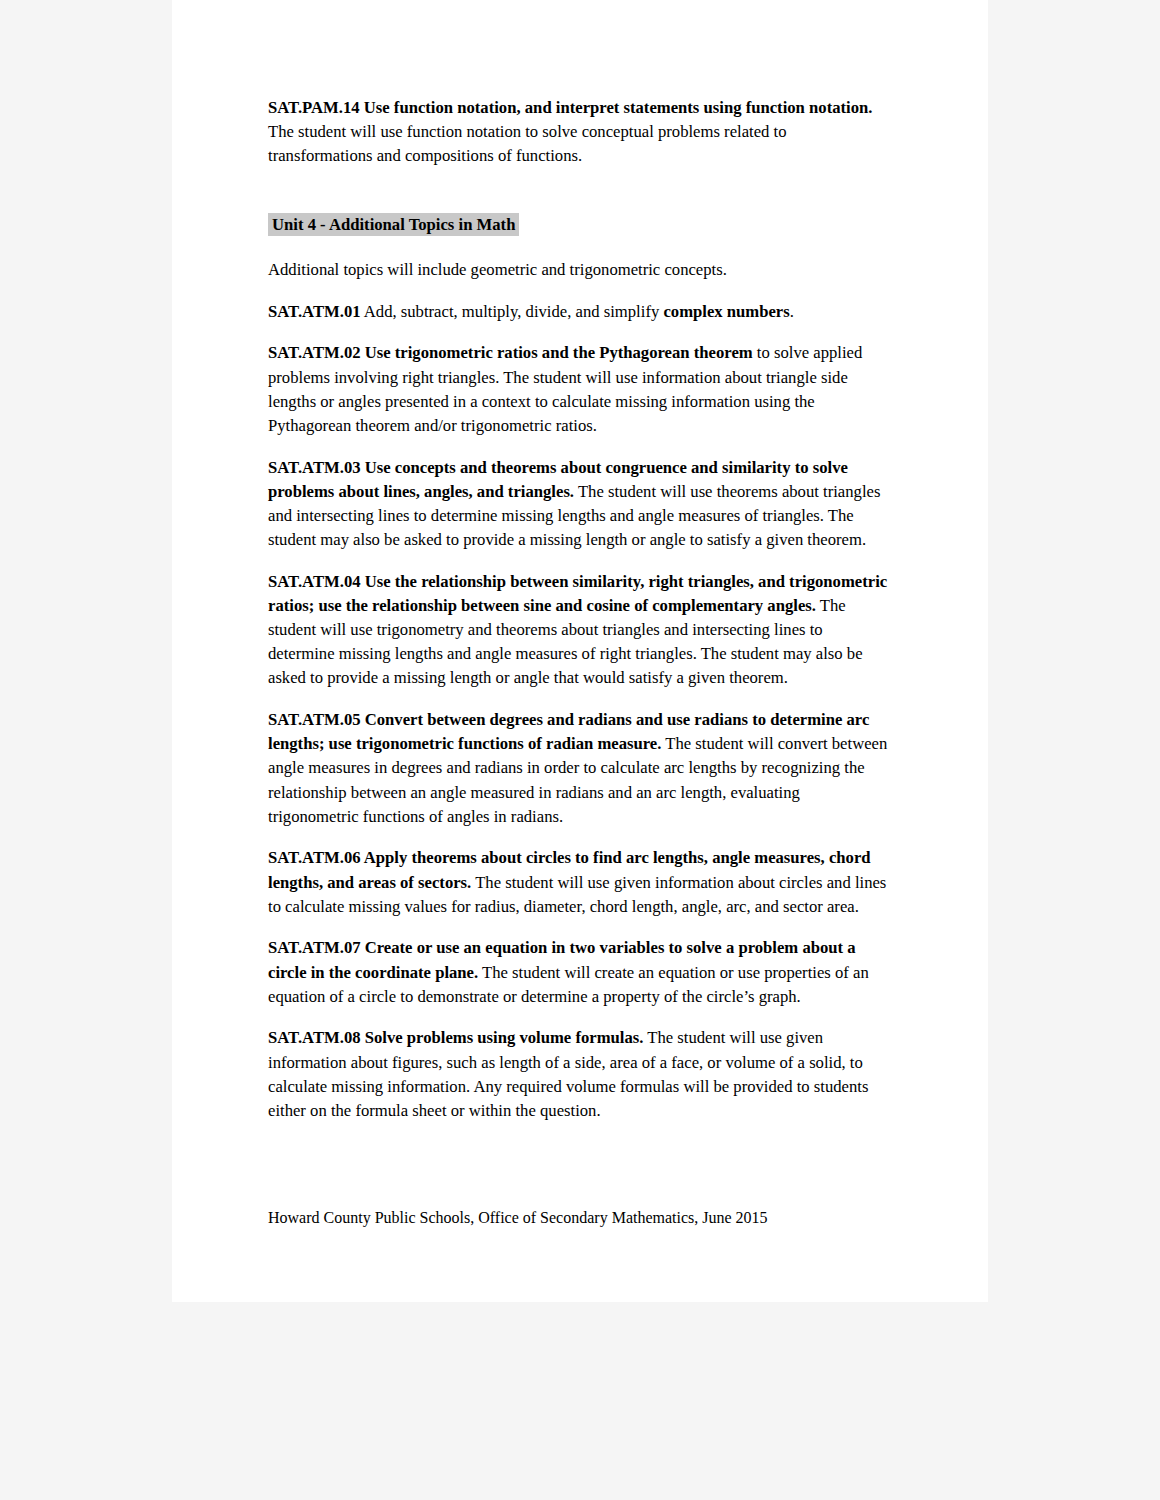SAT.PAM.14 Use function notation, and interpret statements using function notation. The student will use function notation to solve conceptual problems related to transformations and compositions of functions.
Unit 4 - Additional Topics in Math
Additional topics will include geometric and trigonometric concepts.
SAT.ATM.01 Add, subtract, multiply, divide, and simplify complex numbers.
SAT.ATM.02 Use trigonometric ratios and the Pythagorean theorem to solve applied problems involving right triangles. The student will use information about triangle side lengths or angles presented in a context to calculate missing information using the Pythagorean theorem and/or trigonometric ratios.
SAT.ATM.03 Use concepts and theorems about congruence and similarity to solve problems about lines, angles, and triangles. The student will use theorems about triangles and intersecting lines to determine missing lengths and angle measures of triangles. The student may also be asked to provide a missing length or angle to satisfy a given theorem.
SAT.ATM.04 Use the relationship between similarity, right triangles, and trigonometric ratios; use the relationship between sine and cosine of complementary angles. The student will use trigonometry and theorems about triangles and intersecting lines to determine missing lengths and angle measures of right triangles. The student may also be asked to provide a missing length or angle that would satisfy a given theorem.
SAT.ATM.05 Convert between degrees and radians and use radians to determine arc lengths; use trigonometric functions of radian measure. The student will convert between angle measures in degrees and radians in order to calculate arc lengths by recognizing the relationship between an angle measured in radians and an arc length, evaluating trigonometric functions of angles in radians.
SAT.ATM.06 Apply theorems about circles to find arc lengths, angle measures, chord lengths, and areas of sectors. The student will use given information about circles and lines to calculate missing values for radius, diameter, chord length, angle, arc, and sector area.
SAT.ATM.07 Create or use an equation in two variables to solve a problem about a circle in the coordinate plane. The student will create an equation or use properties of an equation of a circle to demonstrate or determine a property of the circle’s graph.
SAT.ATM.08 Solve problems using volume formulas. The student will use given information about figures, such as length of a side, area of a face, or volume of a solid, to calculate missing information. Any required volume formulas will be provided to students either on the formula sheet or within the question.
Howard County Public Schools, Office of Secondary Mathematics, June 2015